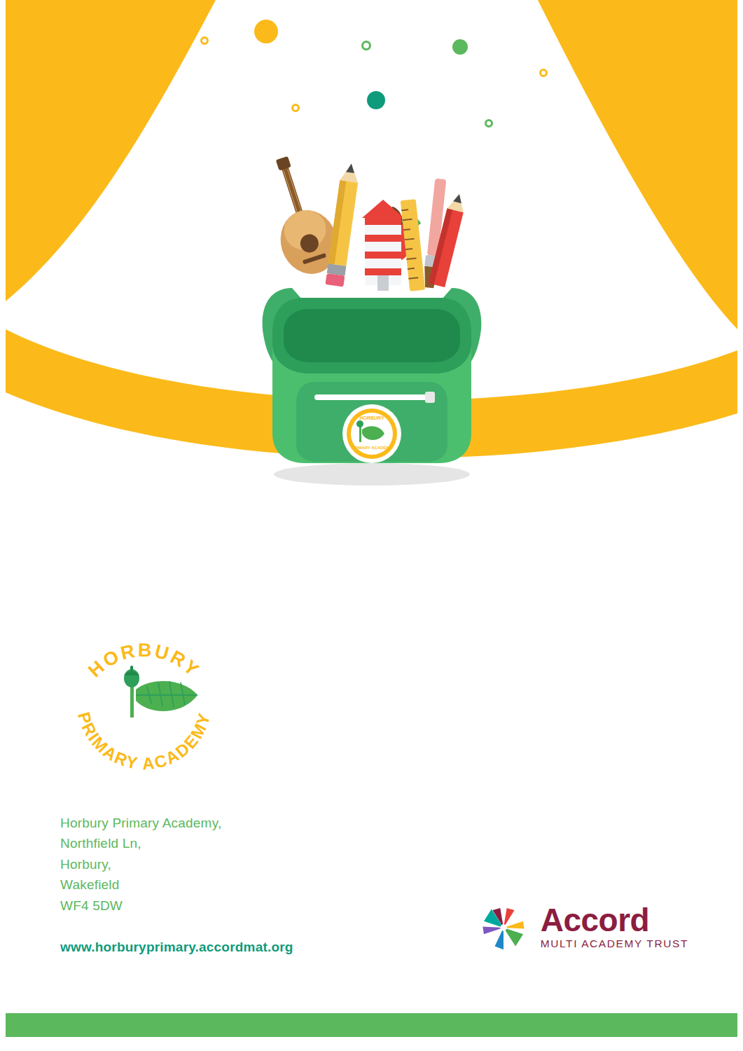HORBURY PRIMARY ACADEMY
HORBURY PRIMARY ACADEMY
Horbury Primary Academy,
Northfield Ln,
Horbury,
Wakefield
WF4 5DW www.horburyprimary.accordmat.org
Accord
MULTI ACADEMY TRUST